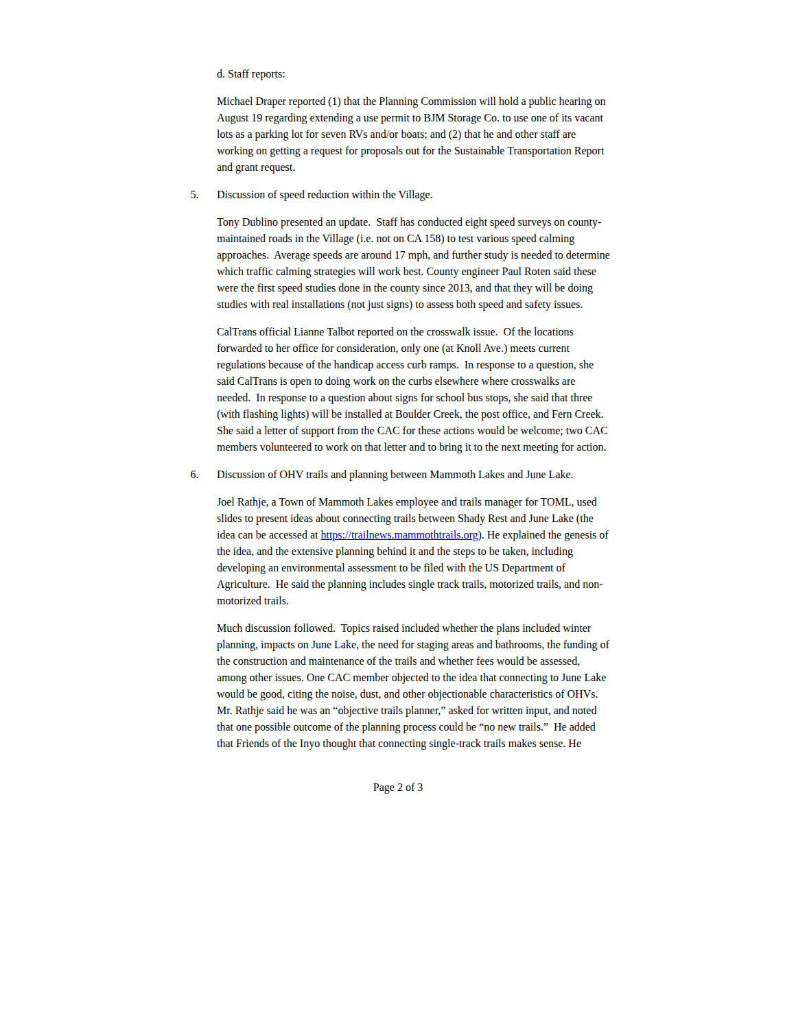d. Staff reports:
Michael Draper reported (1) that the Planning Commission will hold a public hearing on August 19 regarding extending a use permit to BJM Storage Co. to use one of its vacant lots as a parking lot for seven RVs and/or boats; and (2) that he and other staff are working on getting a request for proposals out for the Sustainable Transportation Report and grant request.
5.
Discussion of speed reduction within the Village.
Tony Dublino presented an update. Staff has conducted eight speed surveys on county-maintained roads in the Village (i.e. not on CA 158) to test various speed calming approaches. Average speeds are around 17 mph, and further study is needed to determine which traffic calming strategies will work best. County engineer Paul Roten said these were the first speed studies done in the county since 2013, and that they will be doing studies with real installations (not just signs) to assess both speed and safety issues.
CalTrans official Lianne Talbot reported on the crosswalk issue. Of the locations forwarded to her office for consideration, only one (at Knoll Ave.) meets current regulations because of the handicap access curb ramps. In response to a question, she said CalTrans is open to doing work on the curbs elsewhere where crosswalks are needed. In response to a question about signs for school bus stops, she said that three (with flashing lights) will be installed at Boulder Creek, the post office, and Fern Creek. She said a letter of support from the CAC for these actions would be welcome; two CAC members volunteered to work on that letter and to bring it to the next meeting for action.
6.
Discussion of OHV trails and planning between Mammoth Lakes and June Lake.
Joel Rathje, a Town of Mammoth Lakes employee and trails manager for TOML, used slides to present ideas about connecting trails between Shady Rest and June Lake (the idea can be accessed at https://trailnews.mammothtrails.org). He explained the genesis of the idea, and the extensive planning behind it and the steps to be taken, including developing an environmental assessment to be filed with the US Department of Agriculture. He said the planning includes single track trails, motorized trails, and non-motorized trails.
Much discussion followed. Topics raised included whether the plans included winter planning, impacts on June Lake, the need for staging areas and bathrooms, the funding of the construction and maintenance of the trails and whether fees would be assessed, among other issues. One CAC member objected to the idea that connecting to June Lake would be good, citing the noise, dust, and other objectionable characteristics of OHVs. Mr. Rathje said he was an “objective trails planner,” asked for written input, and noted that one possible outcome of the planning process could be “no new trails.” He added that Friends of the Inyo thought that connecting single-track trails makes sense. He
Page 2 of 3